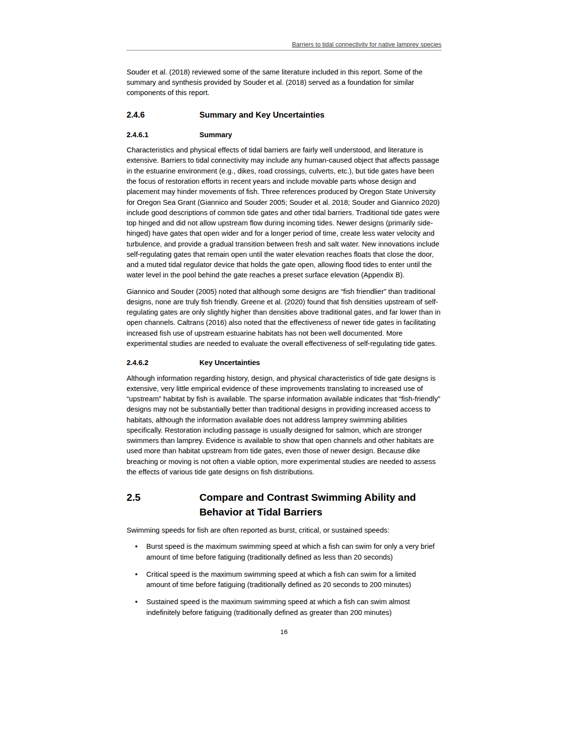Barriers to tidal connectivity for native lamprey species
Souder et al. (2018) reviewed some of the same literature included in this report. Some of the summary and synthesis provided by Souder et al. (2018) served as a foundation for similar components of this report.
2.4.6 Summary and Key Uncertainties
2.4.6.1 Summary
Characteristics and physical effects of tidal barriers are fairly well understood, and literature is extensive. Barriers to tidal connectivity may include any human-caused object that affects passage in the estuarine environment (e.g., dikes, road crossings, culverts, etc.), but tide gates have been the focus of restoration efforts in recent years and include movable parts whose design and placement may hinder movements of fish. Three references produced by Oregon State University for Oregon Sea Grant (Giannico and Souder 2005; Souder et al. 2018; Souder and Giannico 2020) include good descriptions of common tide gates and other tidal barriers. Traditional tide gates were top hinged and did not allow upstream flow during incoming tides. Newer designs (primarily side-hinged) have gates that open wider and for a longer period of time, create less water velocity and turbulence, and provide a gradual transition between fresh and salt water. New innovations include self-regulating gates that remain open until the water elevation reaches floats that close the door, and a muted tidal regulator device that holds the gate open, allowing flood tides to enter until the water level in the pool behind the gate reaches a preset surface elevation (Appendix B).
Giannico and Souder (2005) noted that although some designs are “fish friendlier” than traditional designs, none are truly fish friendly. Greene et al. (2020) found that fish densities upstream of self-regulating gates are only slightly higher than densities above traditional gates, and far lower than in open channels. Caltrans (2016) also noted that the effectiveness of newer tide gates in facilitating increased fish use of upstream estuarine habitats has not been well documented. More experimental studies are needed to evaluate the overall effectiveness of self-regulating tide gates.
2.4.6.2 Key Uncertainties
Although information regarding history, design, and physical characteristics of tide gate designs is extensive, very little empirical evidence of these improvements translating to increased use of “upstream” habitat by fish is available. The sparse information available indicates that “fish-friendly” designs may not be substantially better than traditional designs in providing increased access to habitats, although the information available does not address lamprey swimming abilities specifically. Restoration including passage is usually designed for salmon, which are stronger swimmers than lamprey. Evidence is available to show that open channels and other habitats are used more than habitat upstream from tide gates, even those of newer design. Because dike breaching or moving is not often a viable option, more experimental studies are needed to assess the effects of various tide gate designs on fish distributions.
2.5 Compare and Contrast Swimming Ability and Behavior at Tidal Barriers
Swimming speeds for fish are often reported as burst, critical, or sustained speeds:
Burst speed is the maximum swimming speed at which a fish can swim for only a very brief amount of time before fatiguing (traditionally defined as less than 20 seconds)
Critical speed is the maximum swimming speed at which a fish can swim for a limited amount of time before fatiguing (traditionally defined as 20 seconds to 200 minutes)
Sustained speed is the maximum swimming speed at which a fish can swim almost indefinitely before fatiguing (traditionally defined as greater than 200 minutes)
16